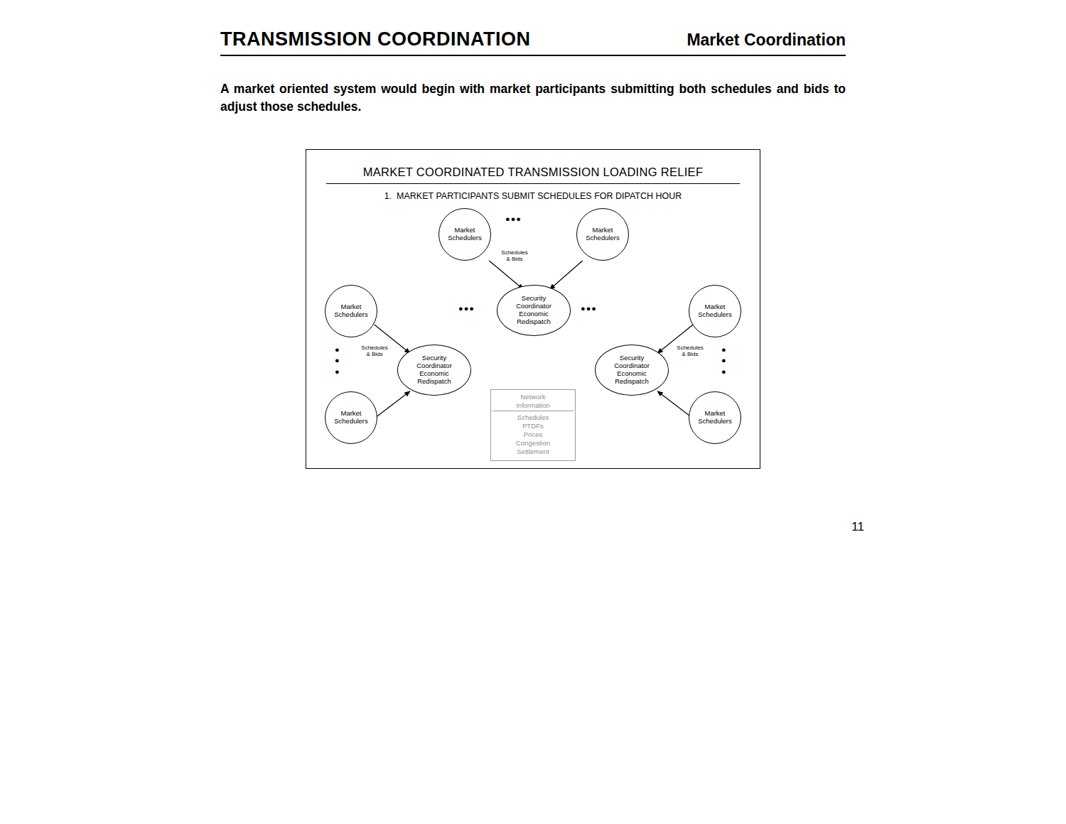TRANSMISSION COORDINATION
Market Coordination
A market oriented system would begin with market participants submitting both schedules and bids to adjust those schedules.
MARKET COORDINATED TRANSMISSION LOADING RELIEF
1. MARKET PARTICIPANTS SUBMIT SCHEDULES FOR DIPATCH HOUR
Market
Schedulers
Market
Schedulers
●●●
Schedules
& Bids
Security
Coordinator
Economic
Redispatch
Market
Schedulers
Market
Schedulers
Schedules
& Bids
●
●
●
Security
Coordinator
Economic
Redispatch
Market
Schedulers
Market
Schedulers
Schedules
& Bids
●
●
●
Security
Coordinator
Economic
Redispatch
●●●
●●●
Network
Information
Schedules
PTDFs
Prices
Congestion
Settlement
11